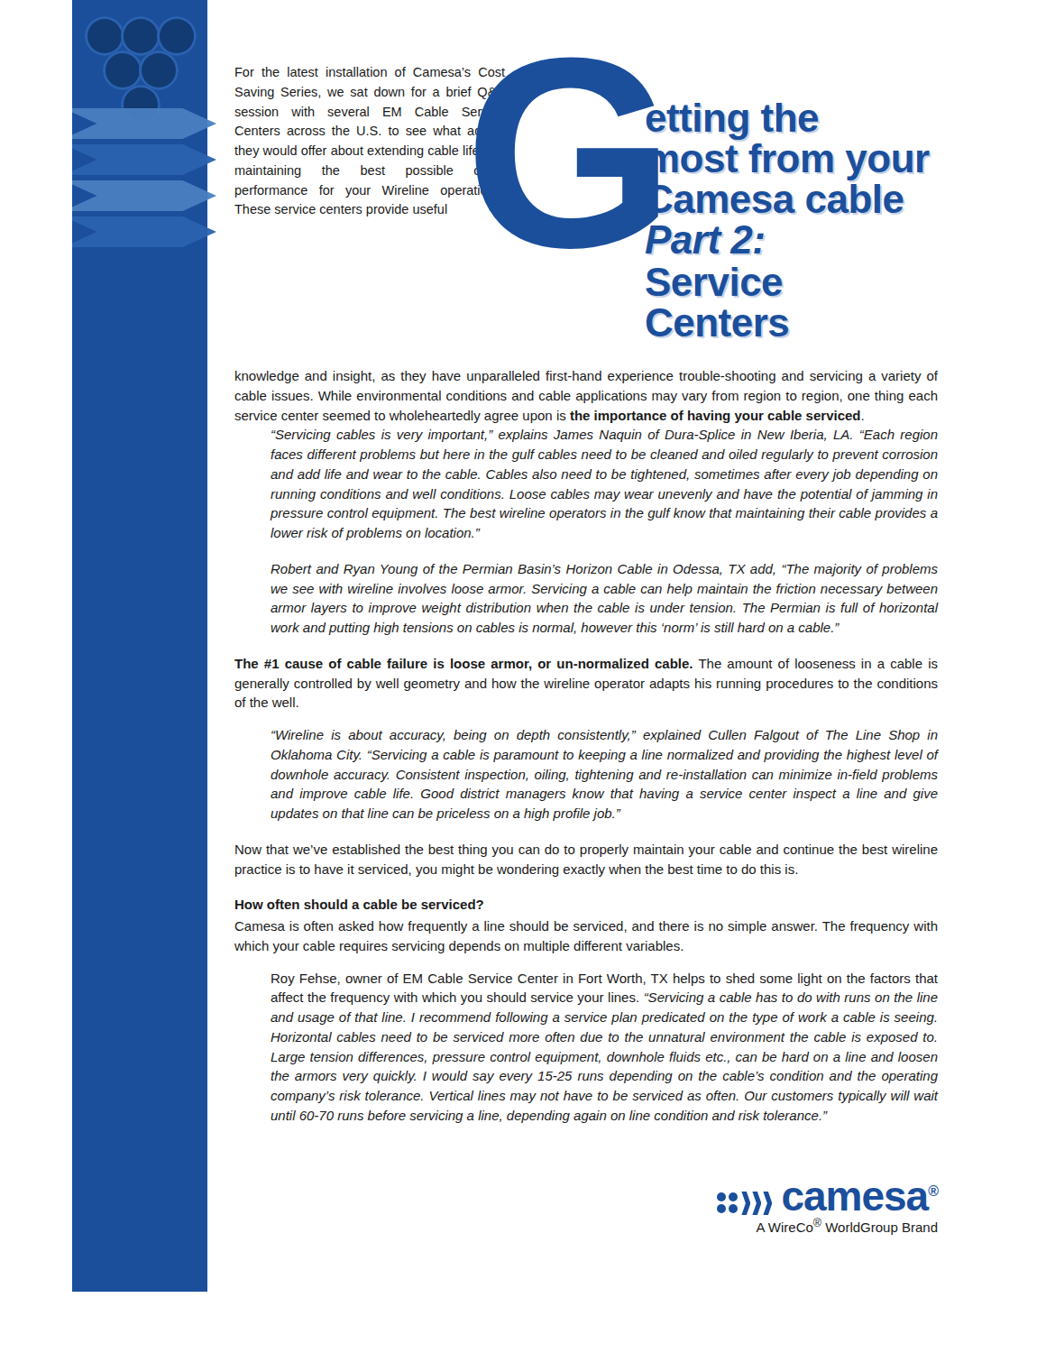G
etting the
most from your
Camesa cable
Part 2: Service Centers
For the latest installation of Camesa’s Cost Saving Series, we sat down for a brief Q&A session with several EM Cable Service Centers across the U.S. to see what advice they would offer about extending cable life and maintaining the best possible cable performance for your Wireline operations. These service centers provide useful
knowledge and insight, as they have unparalleled first-hand experience trouble-shooting and servicing a variety of cable issues. While environmental conditions and cable applications may vary from region to region, one thing each service center seemed to wholeheartedly agree upon is the importance of having your cable serviced.
“Servicing cables is very important,” explains James Naquin of Dura-Splice in New Iberia, LA. “Each region faces different problems but here in the gulf cables need to be cleaned and oiled regularly to prevent corrosion and add life and wear to the cable. Cables also need to be tightened, sometimes after every job depending on running conditions and well conditions. Loose cables may wear unevenly and have the potential of jamming in pressure control equipment. The best wireline operators in the gulf know that maintaining their cable provides a lower risk of problems on location.”
Robert and Ryan Young of the Permian Basin’s Horizon Cable in Odessa, TX add, “The majority of problems we see with wireline involves loose armor. Servicing a cable can help maintain the friction necessary between armor layers to improve weight distribution when the cable is under tension. The Permian is full of horizontal work and putting high tensions on cables is normal, however this ‘norm’ is still hard on a cable.”
The #1 cause of cable failure is loose armor, or un-normalized cable. The amount of looseness in a cable is generally controlled by well geometry and how the wireline operator adapts his running procedures to the conditions of the well.
“Wireline is about accuracy, being on depth consistently,” explained Cullen Falgout of The Line Shop in Oklahoma City. “Servicing a cable is paramount to keeping a line normalized and providing the highest level of downhole accuracy. Consistent inspection, oiling, tightening and re-installation can minimize in-field problems and improve cable life. Good district managers know that having a service center inspect a line and give updates on that line can be priceless on a high profile job.”
Now that we’ve established the best thing you can do to properly maintain your cable and continue the best wireline practice is to have it serviced, you might be wondering exactly when the best time to do this is.
How often should a cable be serviced?
Camesa is often asked how frequently a line should be serviced, and there is no simple answer. The frequency with which your cable requires servicing depends on multiple different variables.
Roy Fehse, owner of EM Cable Service Center in Fort Worth, TX helps to shed some light on the factors that affect the frequency with which you should service your lines. “Servicing a cable has to do with runs on the line and usage of that line. I recommend following a service plan predicated on the type of work a cable is seeing. Horizontal cables need to be serviced more often due to the unnatural environment the cable is exposed to. Large tension differences, pressure control equipment, downhole fluids etc., can be hard on a line and loosen the armors very quickly. I would say every 15-25 runs depending on the cable’s condition and the operating company’s risk tolerance. Vertical lines may not have to be serviced as often. Our customers typically will wait until 60-70 runs before servicing a line, depending again on line condition and risk tolerance.”
camesa®
A WireCo® WorldGroup Brand